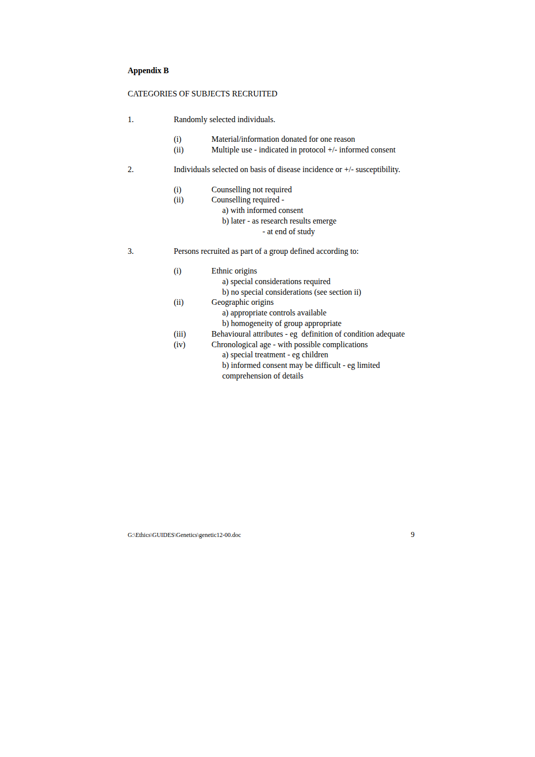Appendix B
CATEGORIES OF SUBJECTS RECRUITED
| 1. | Randomly selected individuals. |
| | / (i) / Material/information donated for one reason / / (ii) / Multiple use - indicated in protocol +/- informed consent / |
| 2. | Individuals selected on basis of disease incidence or +/- susceptibility. |
| | / (i) / Counselling not required / / (ii) / Counselling required - a) with informed consent b) later - as research results emerge - at end of study / |
| 3. | Persons recruited as part of a group defined according to: |
| | / (i) / Ethnic origins a) special considerations required b) no special considerations (see section ii) / / (ii) / Geographic origins a) appropriate controls available b) homogeneity of group appropriate / / (iii) / Behavioural attributes - eg definition of condition adequate / / (iv) / Chronological age - with possible complications a) special treatment - eg children b) informed consent may be difficult - eg limited comprehension of details / |
G:\Ethics\GUIDES\Genetics\genetic12-00.doc 9